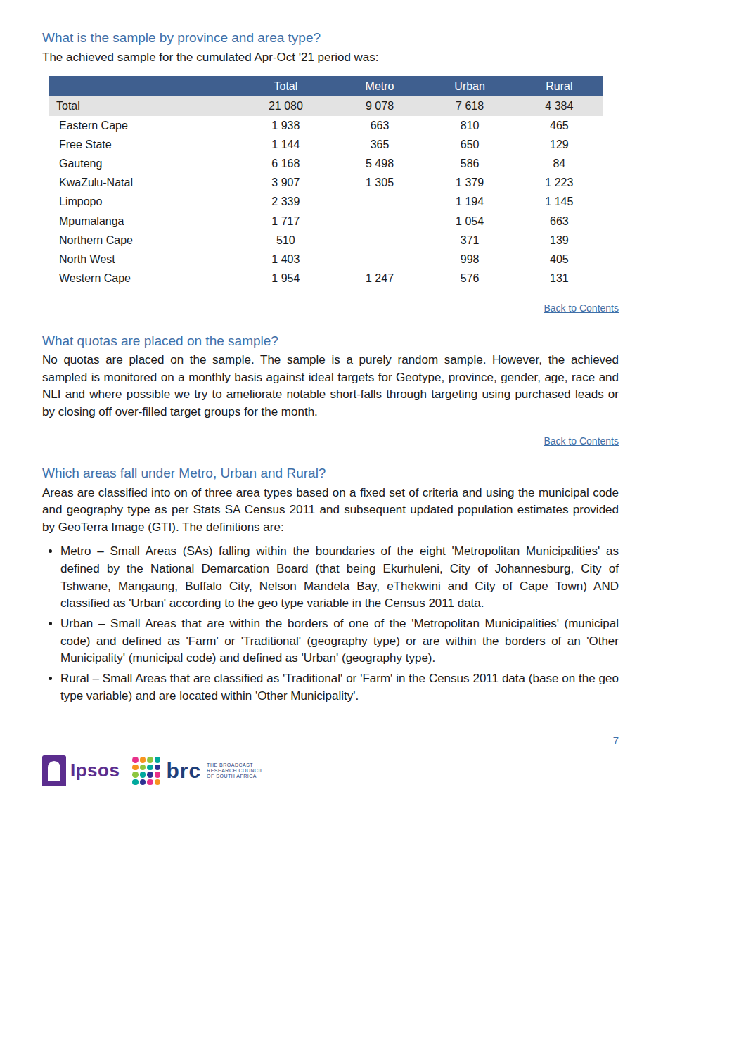What is the sample by province and area type?
The achieved sample for the cumulated Apr-Oct '21 period was:
| | Total | Metro | Urban | Rural |
| --- | --- | --- | --- | --- |
| Total | 21 080 | 9 078 | 7 618 | 4 384 |
| Eastern Cape | 1 938 | 663 | 810 | 465 |
| Free State | 1 144 | 365 | 650 | 129 |
| Gauteng | 6 168 | 5 498 | 586 | 84 |
| KwaZulu-Natal | 3 907 | 1 305 | 1 379 | 1 223 |
| Limpopo | 2 339 | | 1 194 | 1 145 |
| Mpumalanga | 1 717 | | 1 054 | 663 |
| Northern Cape | 510 | | 371 | 139 |
| North West | 1 403 | | 998 | 405 |
| Western Cape | 1 954 | 1 247 | 576 | 131 |
Back to Contents
What quotas are placed on the sample?
No quotas are placed on the sample. The sample is a purely random sample. However, the achieved sampled is monitored on a monthly basis against ideal targets for Geotype, province, gender, age, race and NLI and where possible we try to ameliorate notable short-falls through targeting using purchased leads or by closing off over-filled target groups for the month.
Back to Contents
Which areas fall under Metro, Urban and Rural?
Areas are classified into on of three area types based on a fixed set of criteria and using the municipal code and geography type as per Stats SA Census 2011 and subsequent updated population estimates provided by GeoTerra Image (GTI). The definitions are:
Metro – Small Areas (SAs) falling within the boundaries of the eight 'Metropolitan Municipalities' as defined by the National Demarcation Board (that being Ekurhuleni, City of Johannesburg, City of Tshwane, Mangaung, Buffalo City, Nelson Mandela Bay, eThekwini and City of Cape Town) AND classified as 'Urban' according to the geo type variable in the Census 2011 data.
Urban – Small Areas that are within the borders of one of the 'Metropolitan Municipalities' (municipal code) and defined as 'Farm' or 'Traditional' (geography type) or are within the borders of an 'Other Municipality' (municipal code) and defined as 'Urban' (geography type).
Rural – Small Areas that are classified as 'Traditional' or 'Farm' in the Census 2011 data (base on the geo type variable) and are located within 'Other Municipality'.
7
Ipsos
brc
THE BROADCAST
RESEARCH COUNCIL
OF SOUTH AFRICA